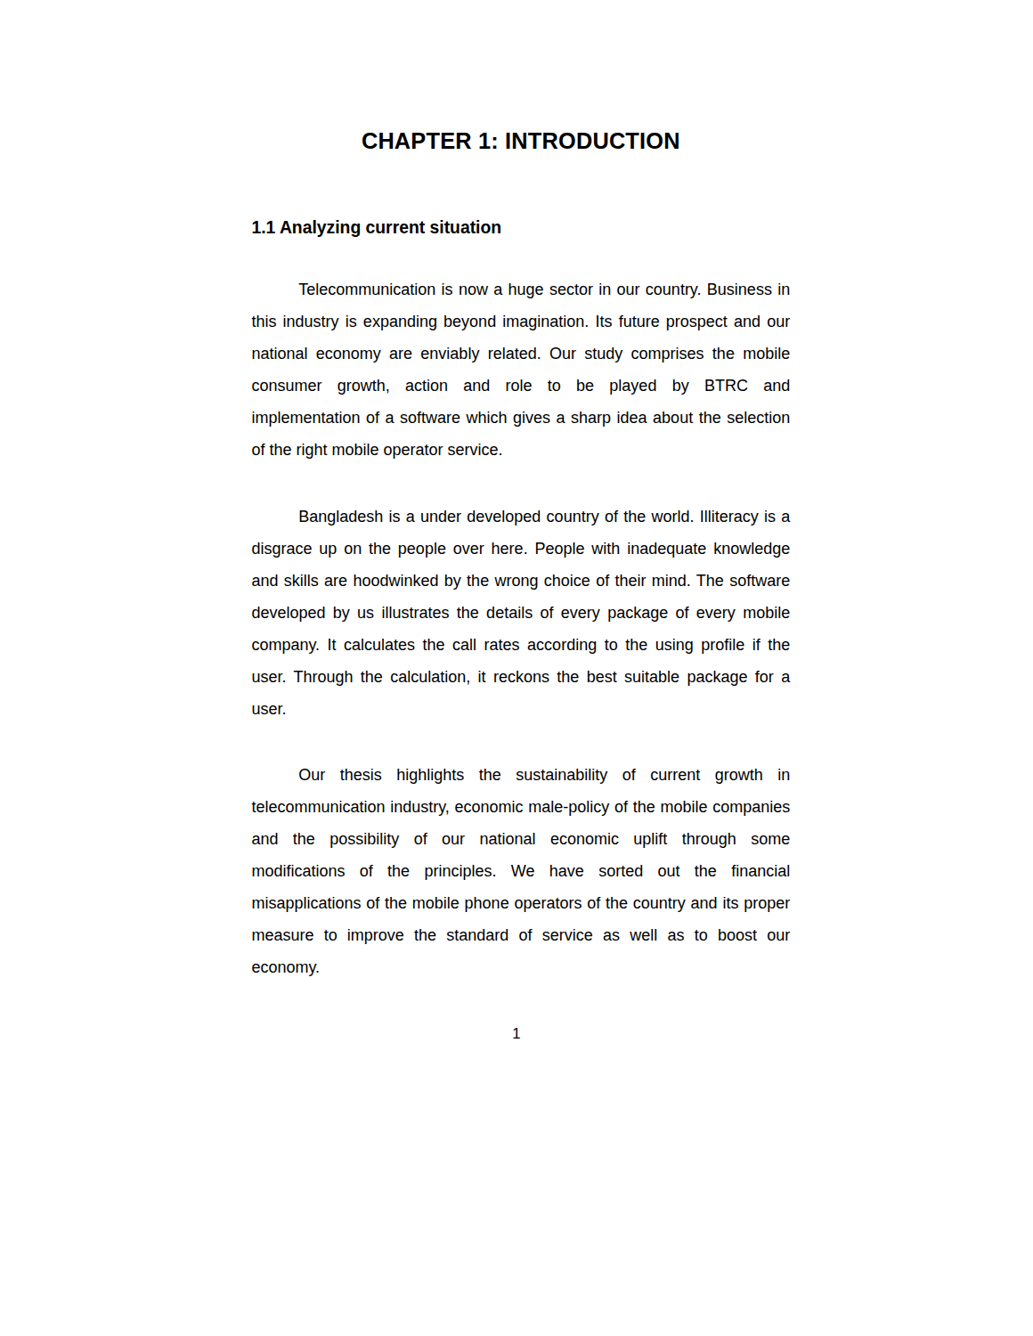CHAPTER 1: INTRODUCTION
1.1 Analyzing current situation
Telecommunication is now a huge sector in our country. Business in this industry is expanding beyond imagination. Its future prospect and our national economy are enviably related. Our study comprises the mobile consumer growth, action and role to be played by BTRC and implementation of a software which gives a sharp idea about the selection of the right mobile operator service.
Bangladesh is a under developed country of the world. Illiteracy is a disgrace up on the people over here. People with inadequate knowledge and skills are hoodwinked by the wrong choice of their mind. The software developed by us illustrates the details of every package of every mobile company. It calculates the call rates according to the using profile if the user. Through the calculation, it reckons the best suitable package for a user.
Our thesis highlights the sustainability of current growth in telecommunication industry, economic male-policy of the mobile companies and the possibility of our national economic uplift through some modifications of the principles. We have sorted out the financial misapplications of the mobile phone operators of the country and its proper measure to improve the standard of service as well as to boost our economy.
1